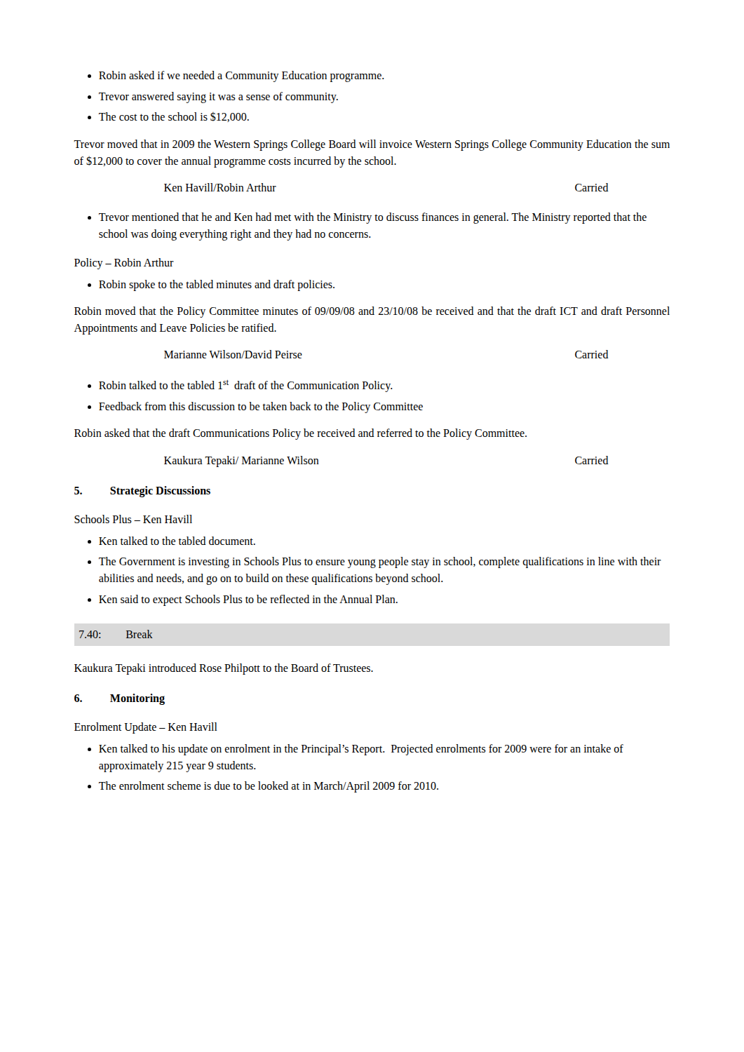Robin asked if we needed a Community Education programme.
Trevor answered saying it was a sense of community.
The cost to the school is $12,000.
Trevor moved that in 2009 the Western Springs College Board will invoice Western Springs College Community Education the sum of $12,000 to cover the annual programme costs incurred by the school.
Ken Havill/Robin Arthur Carried
Trevor mentioned that he and Ken had met with the Ministry to discuss finances in general. The Ministry reported that the school was doing everything right and they had no concerns.
Policy – Robin Arthur
Robin spoke to the tabled minutes and draft policies.
Robin moved that the Policy Committee minutes of 09/09/08 and 23/10/08 be received and that the draft ICT and draft Personnel Appointments and Leave Policies be ratified.
Marianne Wilson/David Peirse Carried
Robin talked to the tabled 1st draft of the Communication Policy.
Feedback from this discussion to be taken back to the Policy Committee
Robin asked that the draft Communications Policy be received and referred to the Policy Committee.
Kaukura Tepaki/ Marianne Wilson Carried
5. Strategic Discussions
Schools Plus – Ken Havill
Ken talked to the tabled document.
The Government is investing in Schools Plus to ensure young people stay in school, complete qualifications in line with their abilities and needs, and go on to build on these qualifications beyond school.
Ken said to expect Schools Plus to be reflected in the Annual Plan.
7.40: Break
Kaukura Tepaki introduced Rose Philpott to the Board of Trustees.
6. Monitoring
Enrolment Update – Ken Havill
Ken talked to his update on enrolment in the Principal’s Report. Projected enrolments for 2009 were for an intake of approximately 215 year 9 students.
The enrolment scheme is due to be looked at in March/April 2009 for 2010.